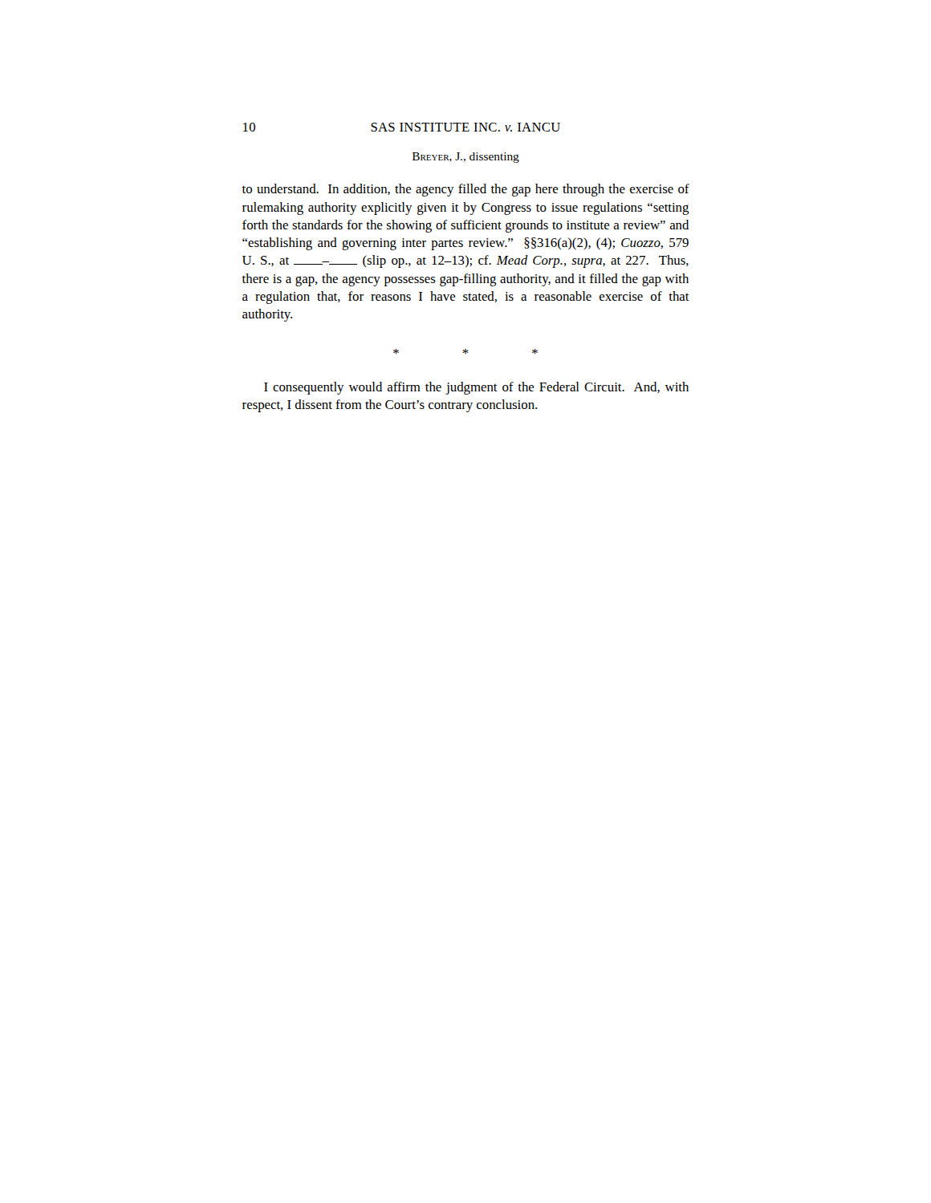10 SAS INSTITUTE INC. v. IANCU
Breyer, J., dissenting
to understand. In addition, the agency filled the gap here through the exercise of rulemaking authority explicitly given it by Congress to issue regulations “setting forth the standards for the showing of sufficient grounds to institute a review” and “establishing and governing inter partes review.” §§316(a)(2), (4); Cuozzo, 579 U. S., at – (slip op., at 12–13); cf. Mead Corp., supra, at 227. Thus, there is a gap, the agency possesses gap-filling authority, and it filled the gap with a regulation that, for reasons I have stated, is a reasonable exercise of that authority.
* * *
I consequently would affirm the judgment of the Federal Circuit. And, with respect, I dissent from the Court’s contrary conclusion.